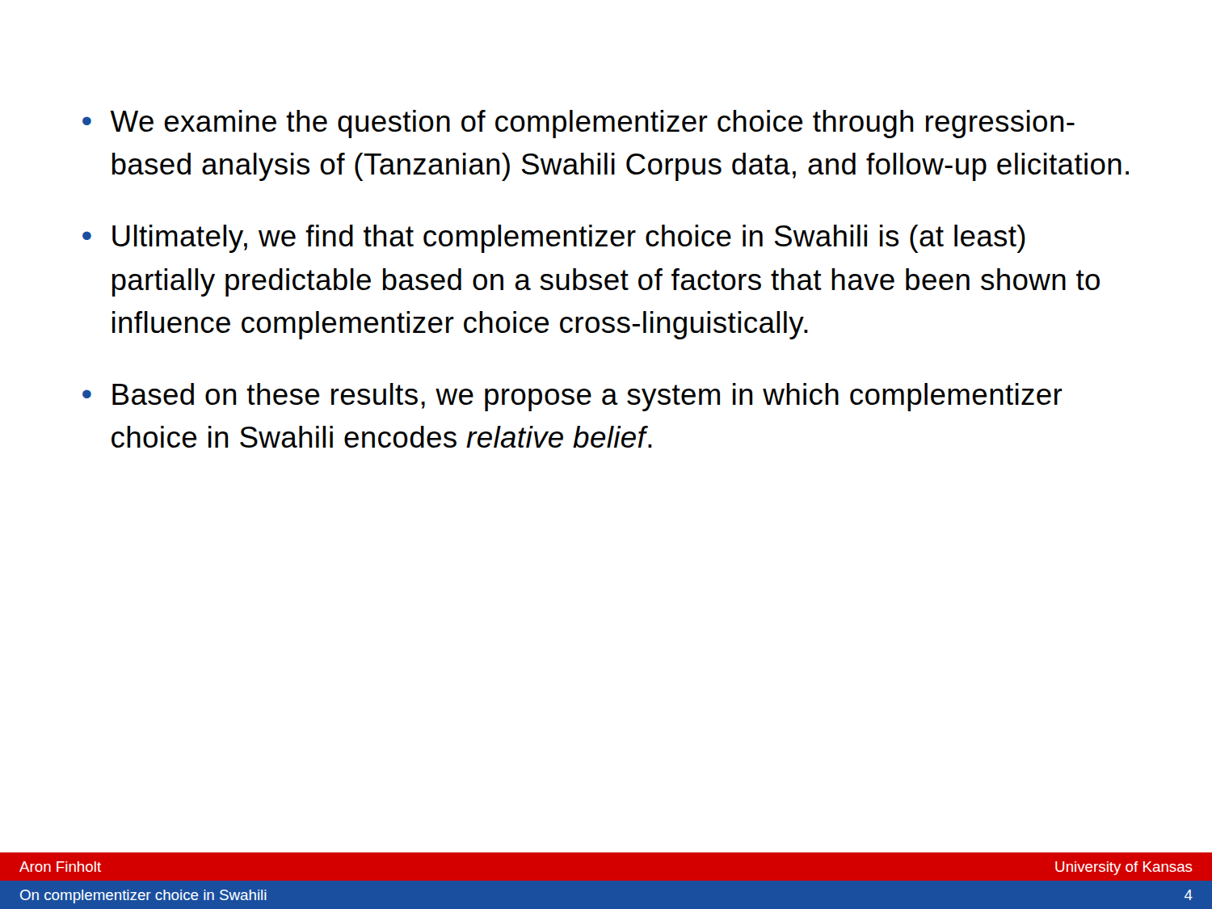We examine the question of complementizer choice through regression-based analysis of (Tanzanian) Swahili Corpus data, and follow-up elicitation.
Ultimately, we find that complementizer choice in Swahili is (at least) partially predictable based on a subset of factors that have been shown to influence complementizer choice cross-linguistically.
Based on these results, we propose a system in which complementizer choice in Swahili encodes relative belief.
Aron Finholt University of Kansas
On complementizer choice in Swahili 4